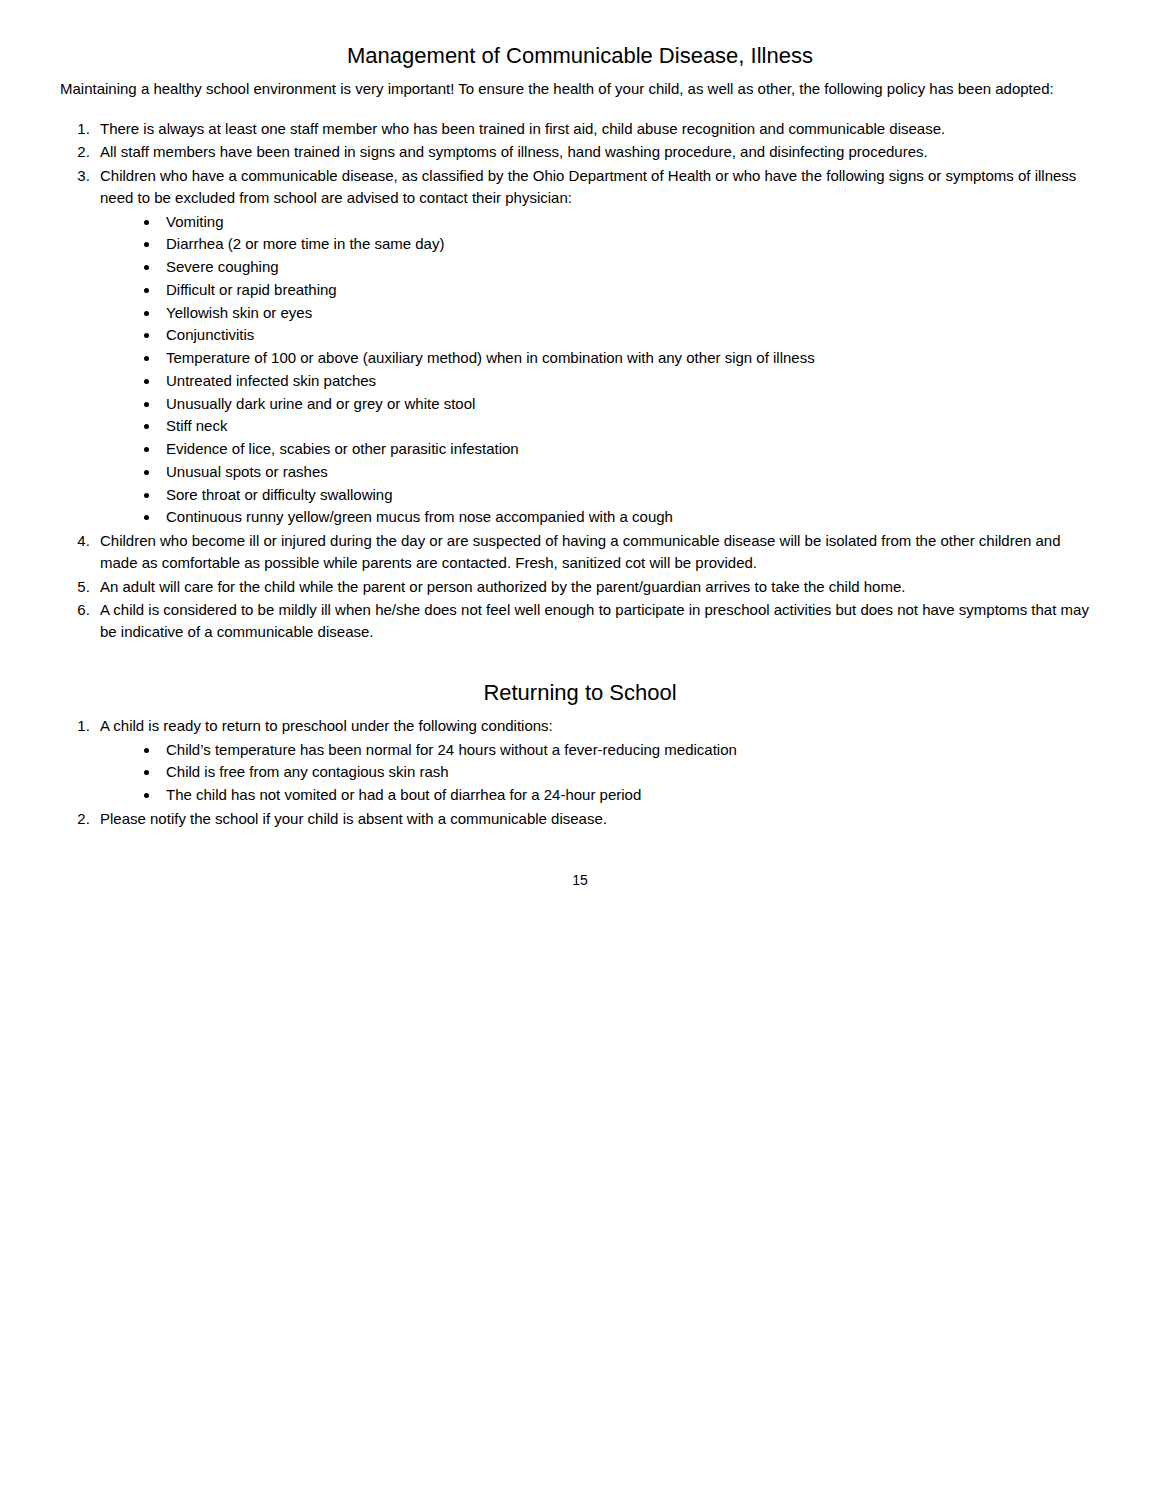Management of Communicable Disease, Illness
Maintaining a healthy school environment is very important! To ensure the health of your child, as well as other, the following policy has been adopted:
There is always at least one staff member who has been trained in first aid, child abuse recognition and communicable disease.
All staff members have been trained in signs and symptoms of illness, hand washing procedure, and disinfecting procedures.
Children who have a communicable disease, as classified by the Ohio Department of Health or who have the following signs or symptoms of illness need to be excluded from school are advised to contact their physician:
Vomiting
Diarrhea (2 or more time in the same day)
Severe coughing
Difficult or rapid breathing
Yellowish skin or eyes
Conjunctivitis
Temperature of 100 or above (auxiliary method) when in combination with any other sign of illness
Untreated infected skin patches
Unusually dark urine and or grey or white stool
Stiff neck
Evidence of lice, scabies or other parasitic infestation
Unusual spots or rashes
Sore throat or difficulty swallowing
Continuous runny yellow/green mucus from nose accompanied with a cough
Children who become ill or injured during the day or are suspected of having a communicable disease will be isolated from the other children and made as comfortable as possible while parents are contacted. Fresh, sanitized cot will be provided.
An adult will care for the child while the parent or person authorized by the parent/guardian arrives to take the child home.
A child is considered to be mildly ill when he/she does not feel well enough to participate in preschool activities but does not have symptoms that may be indicative of a communicable disease.
Returning to School
A child is ready to return to preschool under the following conditions:
Child’s temperature has been normal for 24 hours without a fever-reducing medication
Child is free from any contagious skin rash
The child has not vomited or had a bout of diarrhea for a 24-hour period
Please notify the school if your child is absent with a communicable disease.
15